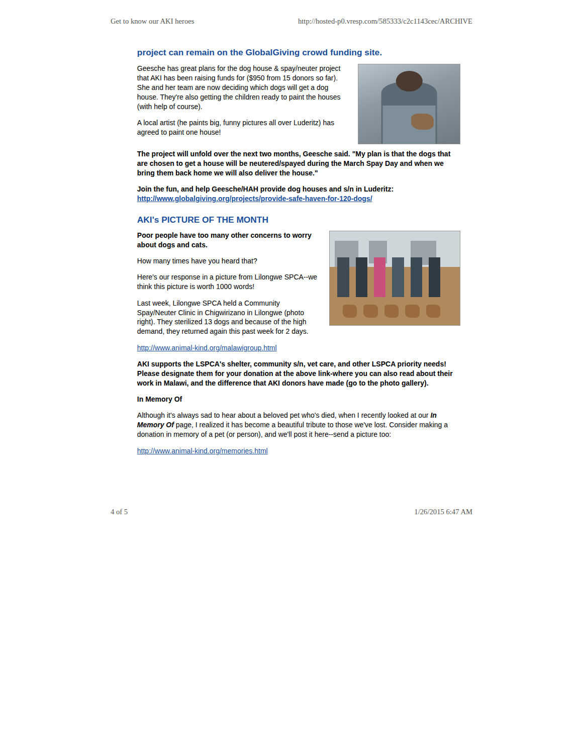Get to know our AKI heroes
http://hosted-p0.vresp.com/585333/c2c1143cec/ARCHIVE
project can remain on the GlobalGiving crowd funding site.
Geesche has great plans for the dog house & spay/neuter project that AKI has been raising funds for ($950 from 15 donors so far). She and her team are now deciding which dogs will get a dog house. They're also getting the children ready to paint the houses (with help of course).
A local artist (he paints big, funny pictures all over Luderitz) has agreed to paint one house!
The project will unfold over the next two months, Geesche said. "My plan is that the dogs that are chosen to get a house will be neutered/spayed during the March Spay Day and when we bring them back home we will also deliver the house."
Join the fun, and help Geesche/HAH provide dog houses and s/n in Luderitz:
http://www.globalgiving.org/projects/provide-safe-haven-for-120-dogs/
AKI's PICTURE OF THE MONTH
Poor people have too many other concerns to worry about dogs and cats.
How many times have you heard that?
Here's our response in a picture from Lilongwe SPCA--we think this picture is worth 1000 words!
Last week, Lilongwe SPCA held a Community Spay/Neuter Clinic in Chigwirizano in Lilongwe (photo right). They sterilized 13 dogs and because of the high demand, they returned again this past week for 2 days.
http://www.animal-kind.org/malawigroup.html
AKI supports the LSPCA's shelter, community s/n, vet care, and other LSPCA priority needs! Please designate them for your donation at the above link-where you can also read about their work in Malawi, and the difference that AKI donors have made (go to the photo gallery).
In Memory Of
Although it's always sad to hear about a beloved pet who's died, when I recently looked at our In Memory Of page, I realized it has become a beautiful tribute to those we've lost. Consider making a donation in memory of a pet (or person), and we'll post it here--send a picture too:
http://www.animal-kind.org/memories.html
4 of 5
1/26/2015 6:47 AM